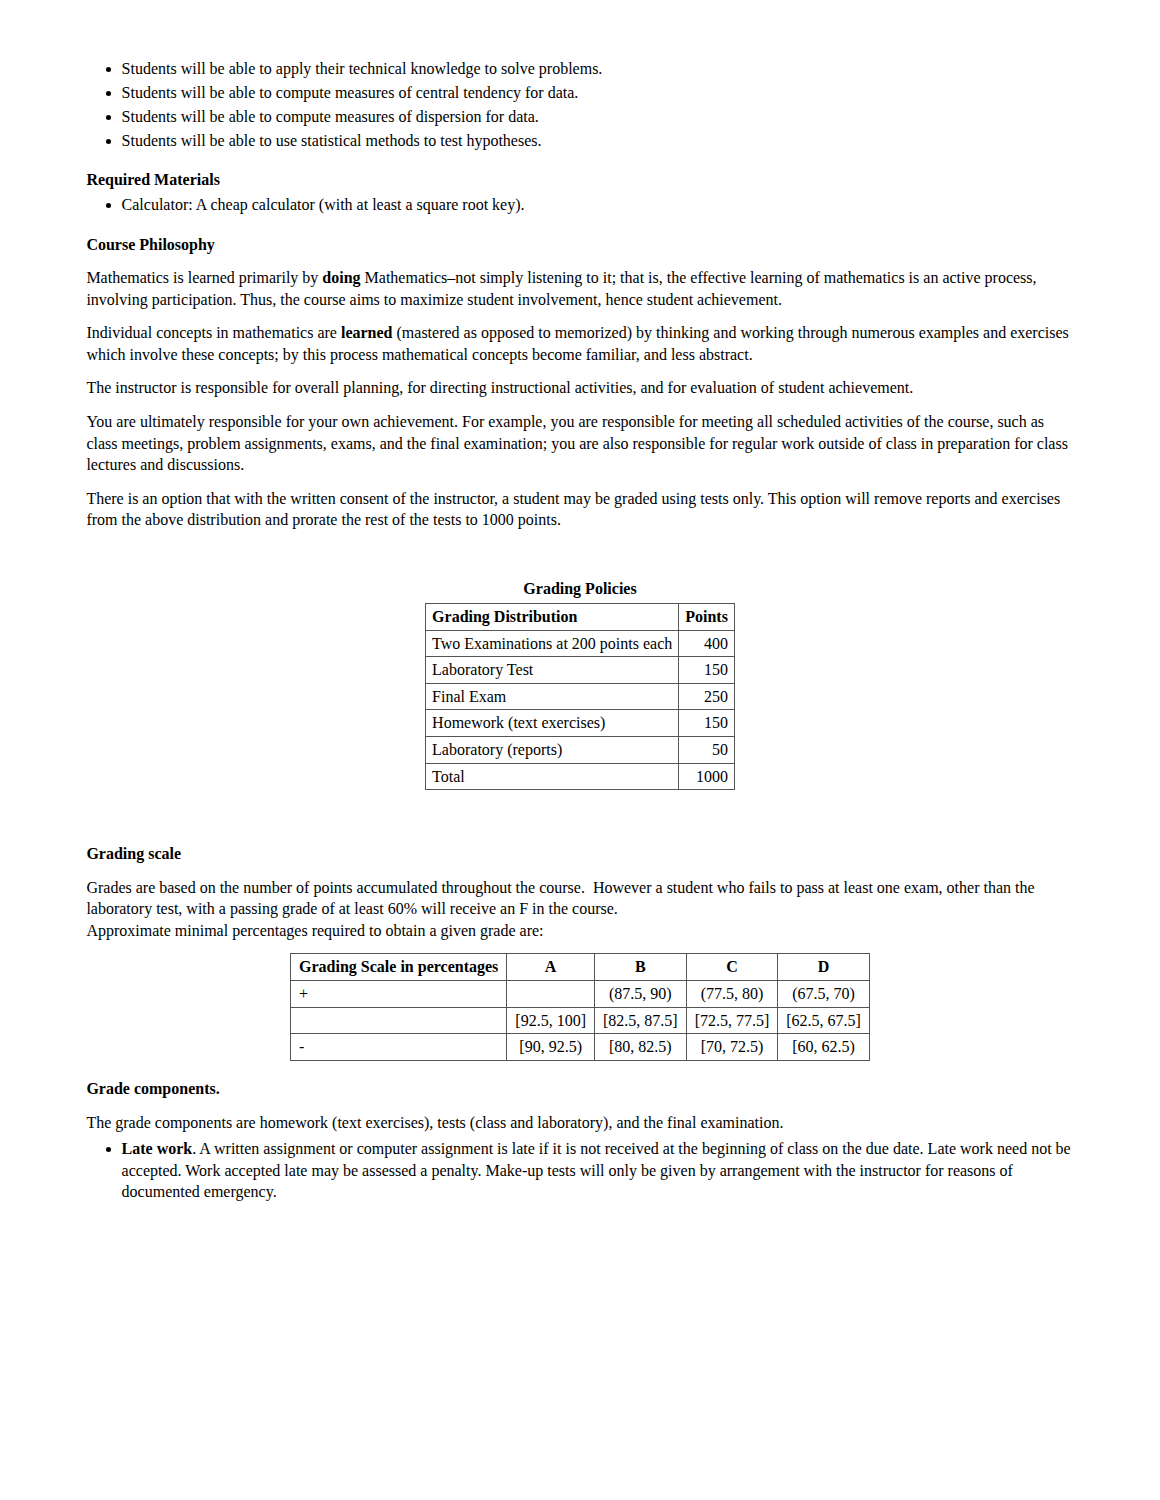Students will be able to apply their technical knowledge to solve problems.
Students will be able to compute measures of central tendency for data.
Students will be able to compute measures of dispersion for data.
Students will be able to use statistical methods to test hypotheses.
Required Materials
Calculator: A cheap calculator (with at least a square root key).
Course Philosophy
Mathematics is learned primarily by doing Mathematics–not simply listening to it; that is, the effective learning of mathematics is an active process, involving participation. Thus, the course aims to maximize student involvement, hence student achievement.
Individual concepts in mathematics are learned (mastered as opposed to memorized) by thinking and working through numerous examples and exercises which involve these concepts; by this process mathematical concepts become familiar, and less abstract.
The instructor is responsible for overall planning, for directing instructional activities, and for evaluation of student achievement.
You are ultimately responsible for your own achievement. For example, you are responsible for meeting all scheduled activities of the course, such as class meetings, problem assignments, exams, and the final examination; you are also responsible for regular work outside of class in preparation for class lectures and discussions.
There is an option that with the written consent of the instructor, a student may be graded using tests only. This option will remove reports and exercises from the above distribution and prorate the rest of the tests to 1000 points.
Grading Policies
| Grading Distribution | Points |
| --- | --- |
| Two Examinations at 200 points each | 400 |
| Laboratory Test | 150 |
| Final Exam | 250 |
| Homework (text exercises) | 150 |
| Laboratory (reports) | 50 |
| Total | 1000 |
Grading scale
Grades are based on the number of points accumulated throughout the course. However a student who fails to pass at least one exam, other than the laboratory test, with a passing grade of at least 60% will receive an F in the course.
Approximate minimal percentages required to obtain a given grade are:
| Grading Scale in percentages | A | B | C | D |
| --- | --- | --- | --- | --- |
| + | | (87.5, 90) | (77.5, 80) | (67.5, 70) |
| | [92.5, 100] | [82.5, 87.5] | [72.5, 77.5] | [62.5, 67.5] |
| - | [90, 92.5) | [80, 82.5) | [70, 72.5) | [60, 62.5) |
Grade components.
The grade components are homework (text exercises), tests (class and laboratory), and the final examination.
Late work. A written assignment or computer assignment is late if it is not received at the beginning of class on the due date. Late work need not be accepted. Work accepted late may be assessed a penalty. Make-up tests will only be given by arrangement with the instructor for reasons of documented emergency.